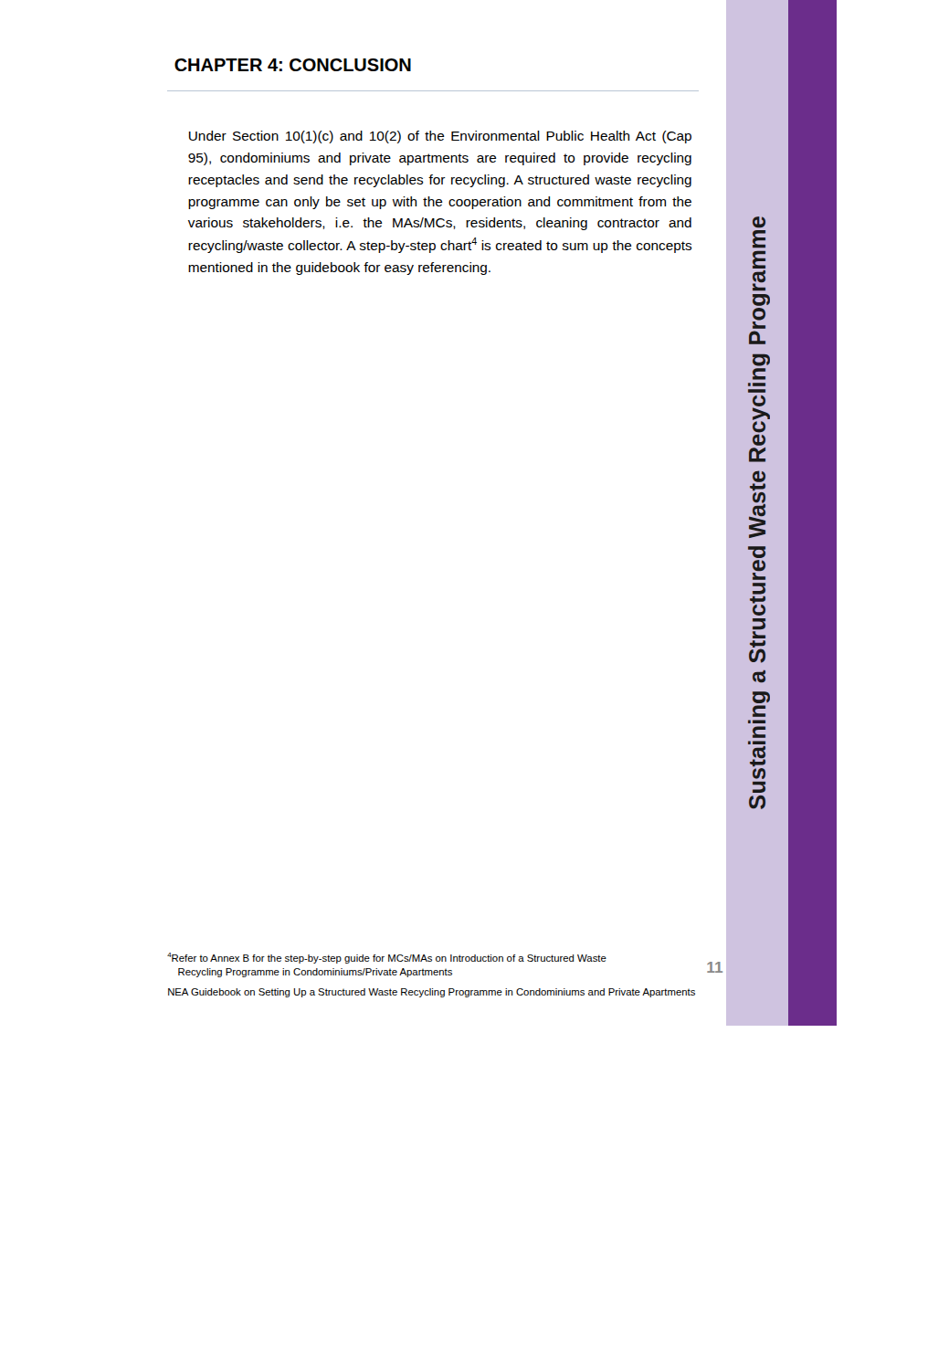Sustaining a Structured Waste Recycling Programme
CHAPTER 4: CONCLUSION
Under Section 10(1)(c) and 10(2) of the Environmental Public Health Act (Cap 95), condominiums and private apartments are required to provide recycling receptacles and send the recyclables for recycling. A structured waste recycling programme can only be set up with the cooperation and commitment from the various stakeholders, i.e. the MAs/MCs, residents, cleaning contractor and recycling/waste collector. A step-by-step chart4 is created to sum up the concepts mentioned in the guidebook for easy referencing.
11
4Refer to Annex B for the step-by-step guide for MCs/MAs on Introduction of a Structured Waste Recycling Programme in Condominiums/Private Apartments
NEA Guidebook on Setting Up a Structured Waste Recycling Programme in Condominiums and Private Apartments